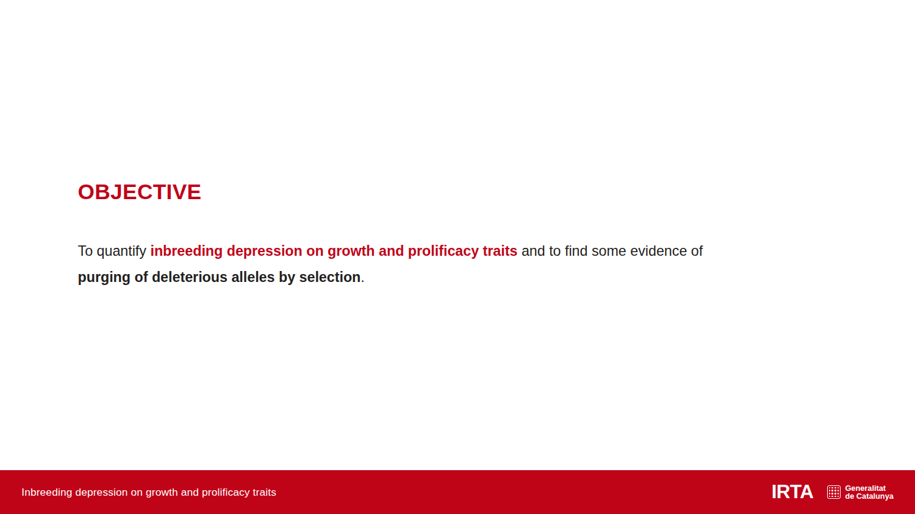OBJECTIVE
To quantify inbreeding depression on growth and prolificacy traits and to find some evidence of purging of deleterious alleles by selection.
Inbreeding depression on growth and prolificacy traits
IRTA
Generalitat
de Catalunya